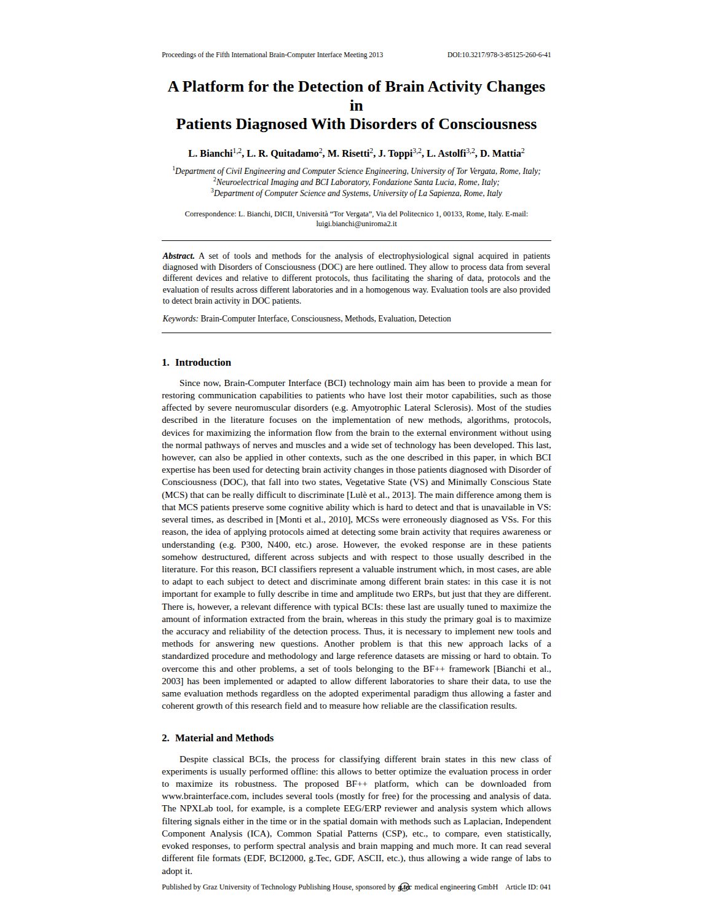Proceedings of the Fifth International Brain-Computer Interface Meeting 2013
DOI:10.3217/978-3-85125-260-6-41
A Platform for the Detection of Brain Activity Changes in
Patients Diagnosed With Disorders of Consciousness
L. Bianchi1,2, L. R. Quitadamo2, M. Risetti2, J. Toppi3,2, L. Astolfi3,2, D. Mattia2
1Department of Civil Engineering and Computer Science Engineering, University of Tor Vergata, Rome, Italy;
2Neuroelectrical Imaging and BCI Laboratory, Fondazione Santa Lucia, Rome, Italy;
3Department of Computer Science and Systems, University of La Sapienza, Rome, Italy
Correspondence: L. Bianchi, DICII, Università “Tor Vergata”, Via del Politecnico 1, 00133, Rome, Italy. E-mail: luigi.bianchi@uniroma2.it
Abstract. A set of tools and methods for the analysis of electrophysiological signal acquired in patients diagnosed with Disorders of Consciousness (DOC) are here outlined. They allow to process data from several different devices and relative to different protocols, thus facilitating the sharing of data, protocols and the evaluation of results across different laboratories and in a homogenous way. Evaluation tools are also provided to detect brain activity in DOC patients.
Keywords: Brain-Computer Interface, Consciousness, Methods, Evaluation, Detection
1. Introduction
Since now, Brain-Computer Interface (BCI) technology main aim has been to provide a mean for restoring communication capabilities to patients who have lost their motor capabilities, such as those affected by severe neuromuscular disorders (e.g. Amyotrophic Lateral Sclerosis). Most of the studies described in the literature focuses on the implementation of new methods, algorithms, protocols, devices for maximizing the information flow from the brain to the external environment without using the normal pathways of nerves and muscles and a wide set of technology has been developed. This last, however, can also be applied in other contexts, such as the one described in this paper, in which BCI expertise has been used for detecting brain activity changes in those patients diagnosed with Disorder of Consciousness (DOC), that fall into two states, Vegetative State (VS) and Minimally Conscious State (MCS) that can be really difficult to discriminate [Lulè et al., 2013]. The main difference among them is that MCS patients preserve some cognitive ability which is hard to detect and that is unavailable in VS: several times, as described in [Monti et al., 2010], MCSs were erroneously diagnosed as VSs. For this reason, the idea of applying protocols aimed at detecting some brain activity that requires awareness or understanding (e.g. P300, N400, etc.) arose. However, the evoked response are in these patients somehow destructured, different across subjects and with respect to those usually described in the literature. For this reason, BCI classifiers represent a valuable instrument which, in most cases, are able to adapt to each subject to detect and discriminate among different brain states: in this case it is not important for example to fully describe in time and amplitude two ERPs, but just that they are different. There is, however, a relevant difference with typical BCIs: these last are usually tuned to maximize the amount of information extracted from the brain, whereas in this study the primary goal is to maximize the accuracy and reliability of the detection process. Thus, it is necessary to implement new tools and methods for answering new questions. Another problem is that this new approach lacks of a standardized procedure and methodology and large reference datasets are missing or hard to obtain. To overcome this and other problems, a set of tools belonging to the BF++ framework [Bianchi et al., 2003] has been implemented or adapted to allow different laboratories to share their data, to use the same evaluation methods regardless on the adopted experimental paradigm thus allowing a faster and coherent growth of this research field and to measure how reliable are the classification results.
2. Material and Methods
Despite classical BCIs, the process for classifying different brain states in this new class of experiments is usually performed offline: this allows to better optimize the evaluation process in order to maximize its robustness. The proposed BF++ platform, which can be downloaded from www.brainterface.com, includes several tools (mostly for free) for the processing and analysis of data. The NPXLab tool, for example, is a complete EEG/ERP reviewer and analysis system which allows filtering signals either in the time or in the spatial domain with methods such as Laplacian, Independent Component Analysis (ICA), Common Spatial Patterns (CSP), etc., to compare, even statistically, evoked responses, to perform spectral analysis and brain mapping and much more. It can read several different file formats (EDF, BCI2000, g.Tec, GDF, ASCII, etc.), thus allowing a wide range of labs to adopt it.
Published by Graz University of Technology Publishing House, sponsored by g.tec medical engineering GmbH
Article ID: 041